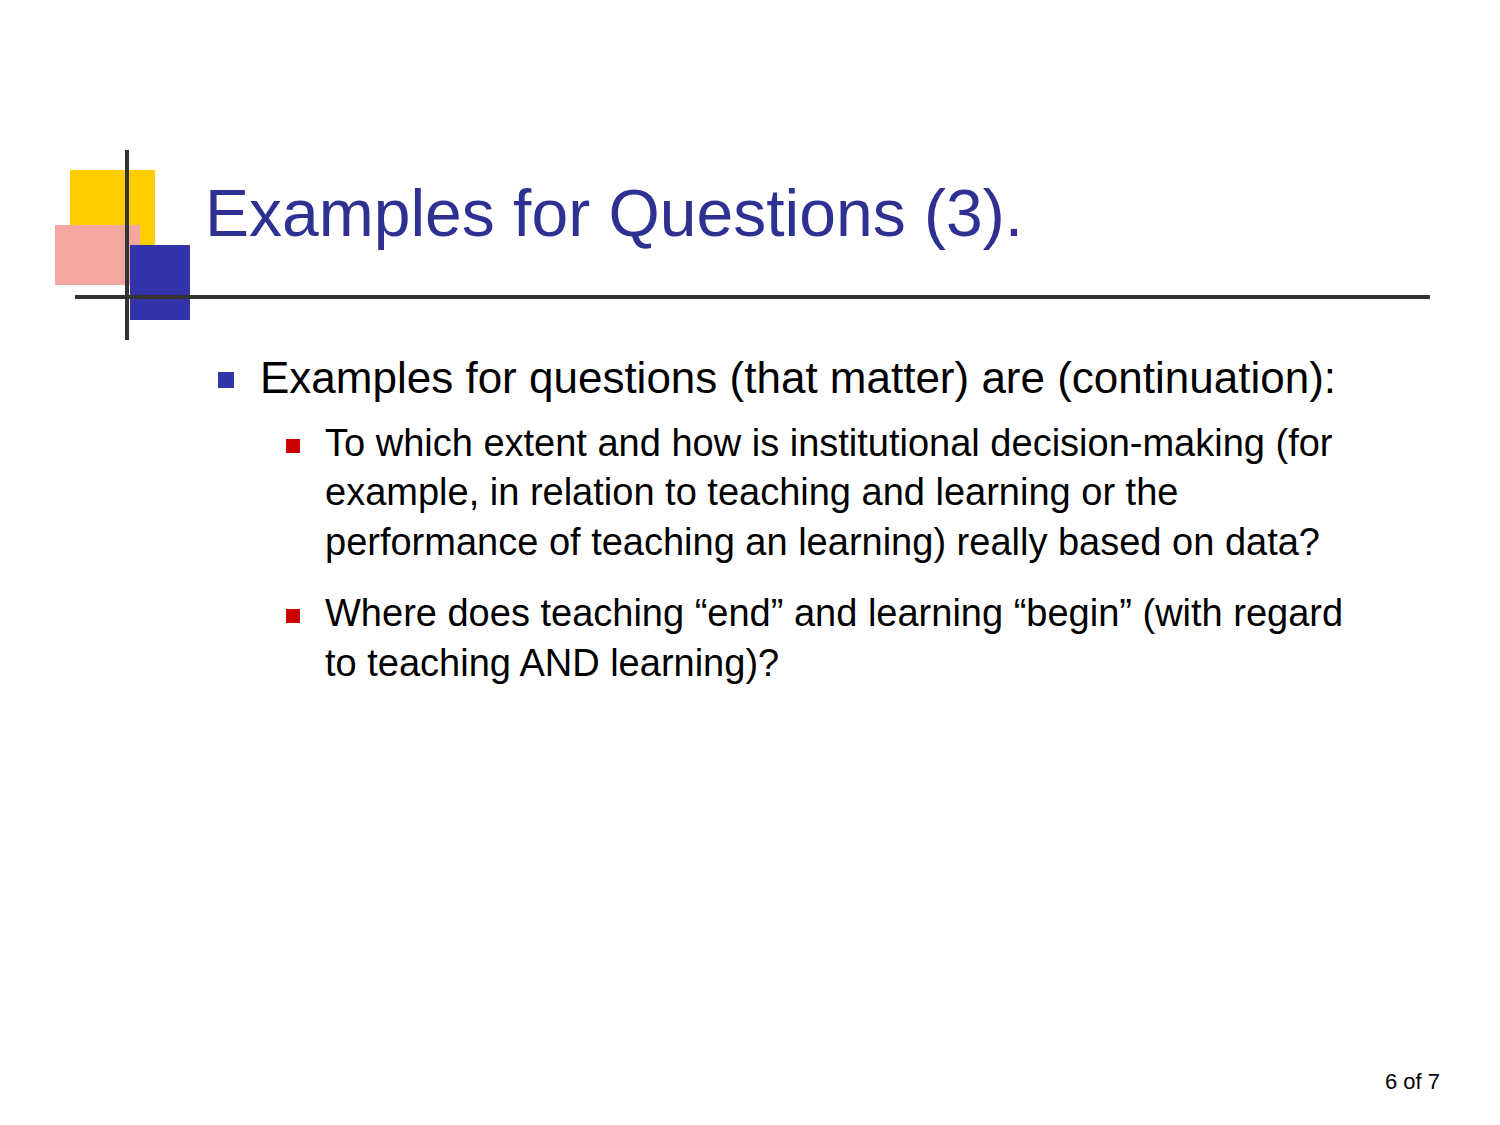Examples for Questions (3).
Examples for questions (that matter) are (continuation):
To which extent and how is institutional decision-making (for example, in relation to teaching and learning or the performance of teaching an learning) really based on data?
Where does teaching “end” and learning “begin” (with regard to teaching AND learning)?
6 of 7